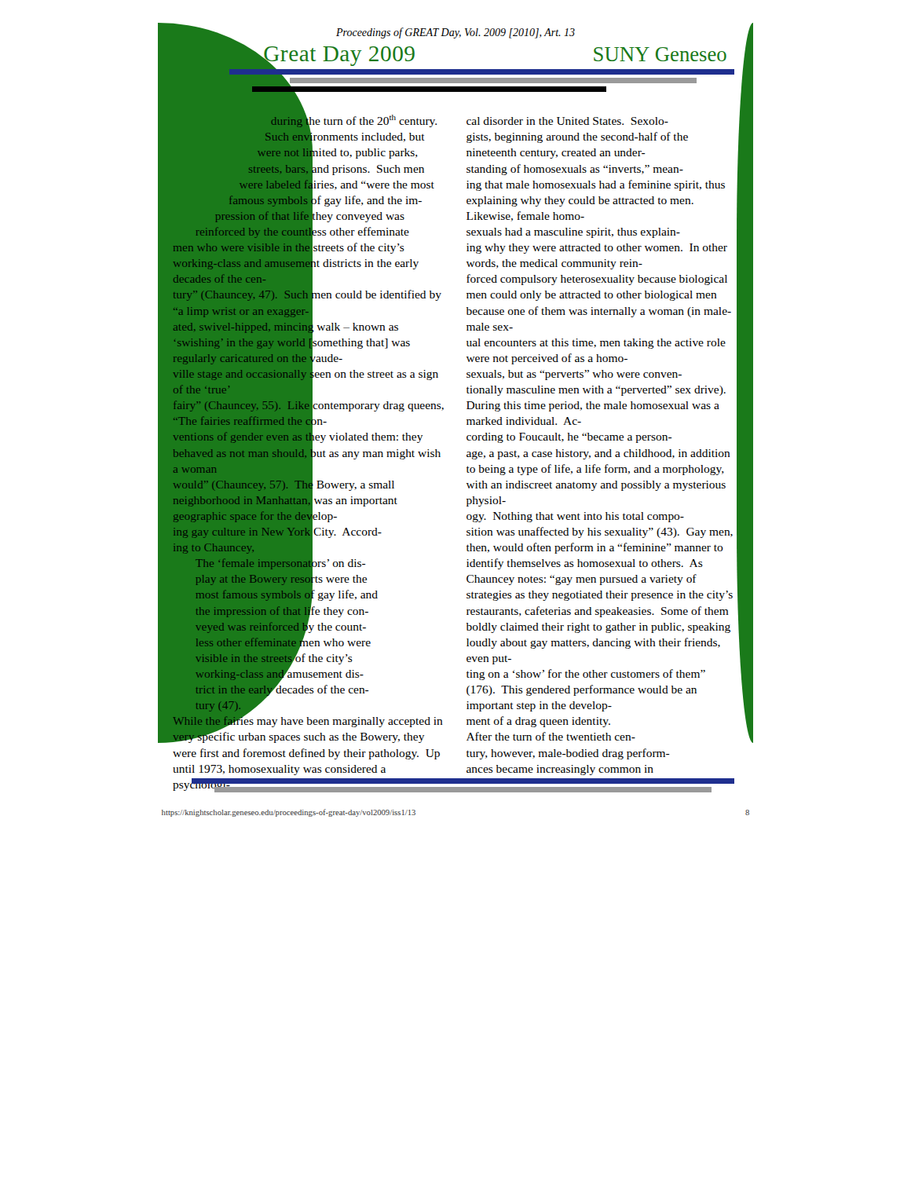Proceedings of GREAT Day, Vol. 2009 [2010], Art. 13
Great Day 2009
SUNY Geneseo
during the turn of the 20th century. Such environments included, but were not limited to, public parks, streets, bars, and prisons. Such men were labeled fairies, and “were the most famous symbols of gay life, and the im- pression of that life they conveyed was reinforced by the countless other effeminate men who were visible in the streets of the city’s working-class and amusement districts in the early decades of the cen- tury” (Chauncey, 47). Such men could be identified by “a limp wrist or an exagger- ated, swivel-hipped, mincing walk – known as ‘swishing’ in the gay world [something that] was regularly caricatured on the vaude- ville stage and occasionally seen on the street as a sign of the ‘true’ fairy” (Chauncey, 55). Like contemporary drag queens, “The fairies reaffirmed the con- ventions of gender even as they violated them: they behaved as not man should, but as any man might wish a woman would” (Chauncey, 57). The Bowery, a small neighborhood in Manhattan, was an important geographic space for the develop- ing gay culture in New York City. Accord- ing to Chauncey,
The ‘female impersonators’ on dis-
play at the Bowery resorts were the
most famous symbols of gay life, and
the impression of that life they con-
veyed was reinforced by the count-
less other effeminate men who were
visible in the streets of the city’s
working-class and amusement dis-
trict in the early decades of the cen-
tury (47).
While the fairies may have been marginally accepted in very specific urban spaces such as the Bowery, they were first and foremost defined by their pathology. Up until 1973, homosexuality was considered a psychologi-
cal disorder in the United States. Sexolo-
gists, beginning around the second-half of the nineteenth century, created an under-
standing of homosexuals as “inverts,” mean-
ing that male homosexuals had a feminine spirit, thus explaining why they could be attracted to men. Likewise, female homo-
sexuals had a masculine spirit, thus explain-
ing why they were attracted to other women. In other words, the medical community rein-
forced compulsory heterosexuality because biological men could only be attracted to other biological men because one of them was internally a woman (in male-male sex-
ual encounters at this time, men taking the active role were not perceived of as a homo-
sexuals, but as “perverts” who were conven-
tionally masculine men with a “perverted” sex drive). During this time period, the male homosexual was a marked individual. Ac-
cording to Foucault, he “became a person-
age, a past, a case history, and a childhood, in addition to being a type of life, a life form, and a morphology, with an indiscreet anatomy and possibly a mysterious physiol-
ogy. Nothing that went into his total compo-
sition was unaffected by his sexuality” (43). Gay men, then, would often perform in a “feminine” manner to identify themselves as homosexual to others. As Chauncey notes: “gay men pursued a variety of strategies as they negotiated their presence in the city’s restaurants, cafeterias and speakeasies. Some of them boldly claimed their right to gather in public, speaking loudly about gay matters, dancing with their friends, even put-
ting on a ‘show’ for the other customers of them” (176). This gendered performance would be an important step in the develop-
ment of a drag queen identity.
After the turn of the twentieth cen-
tury, however, male-bodied drag perform-
ances became increasingly common in
178
https://knightscholar.geneseo.edu/proceedings-of-great-day/vol2009/iss1/13
8